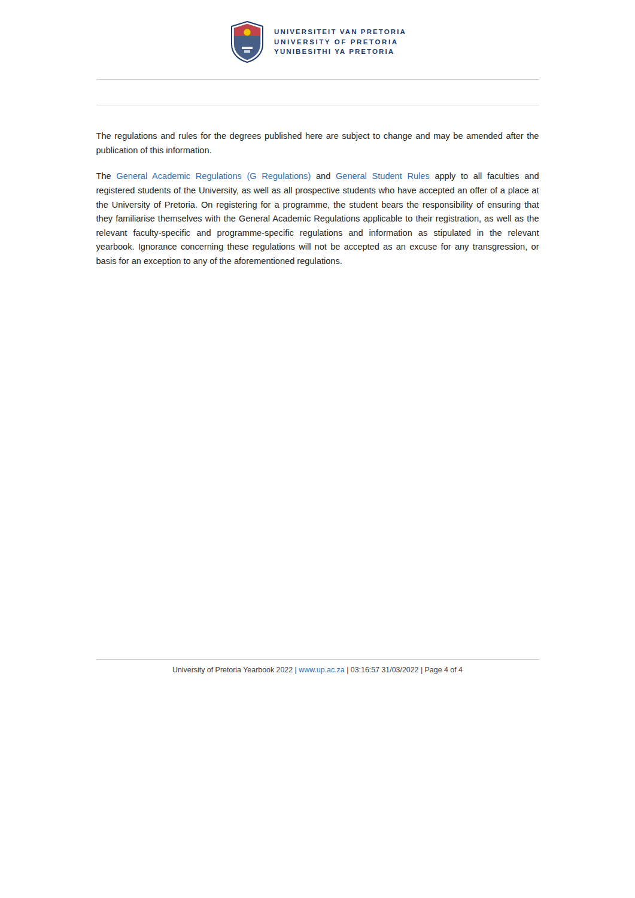UNIVERSITEIT VAN PRETORIA
UNIVERSITY OF PRETORIA
YUNIBESITHI YA PRETORIA
The regulations and rules for the degrees published here are subject to change and may be amended after the publication of this information.
The General Academic Regulations (G Regulations) and General Student Rules apply to all faculties and registered students of the University, as well as all prospective students who have accepted an offer of a place at the University of Pretoria. On registering for a programme, the student bears the responsibility of ensuring that they familiarise themselves with the General Academic Regulations applicable to their registration, as well as the relevant faculty-specific and programme-specific regulations and information as stipulated in the relevant yearbook. Ignorance concerning these regulations will not be accepted as an excuse for any transgression, or basis for an exception to any of the aforementioned regulations.
University of Pretoria Yearbook 2022 | www.up.ac.za | 03:16:57 31/03/2022 | Page 4 of 4